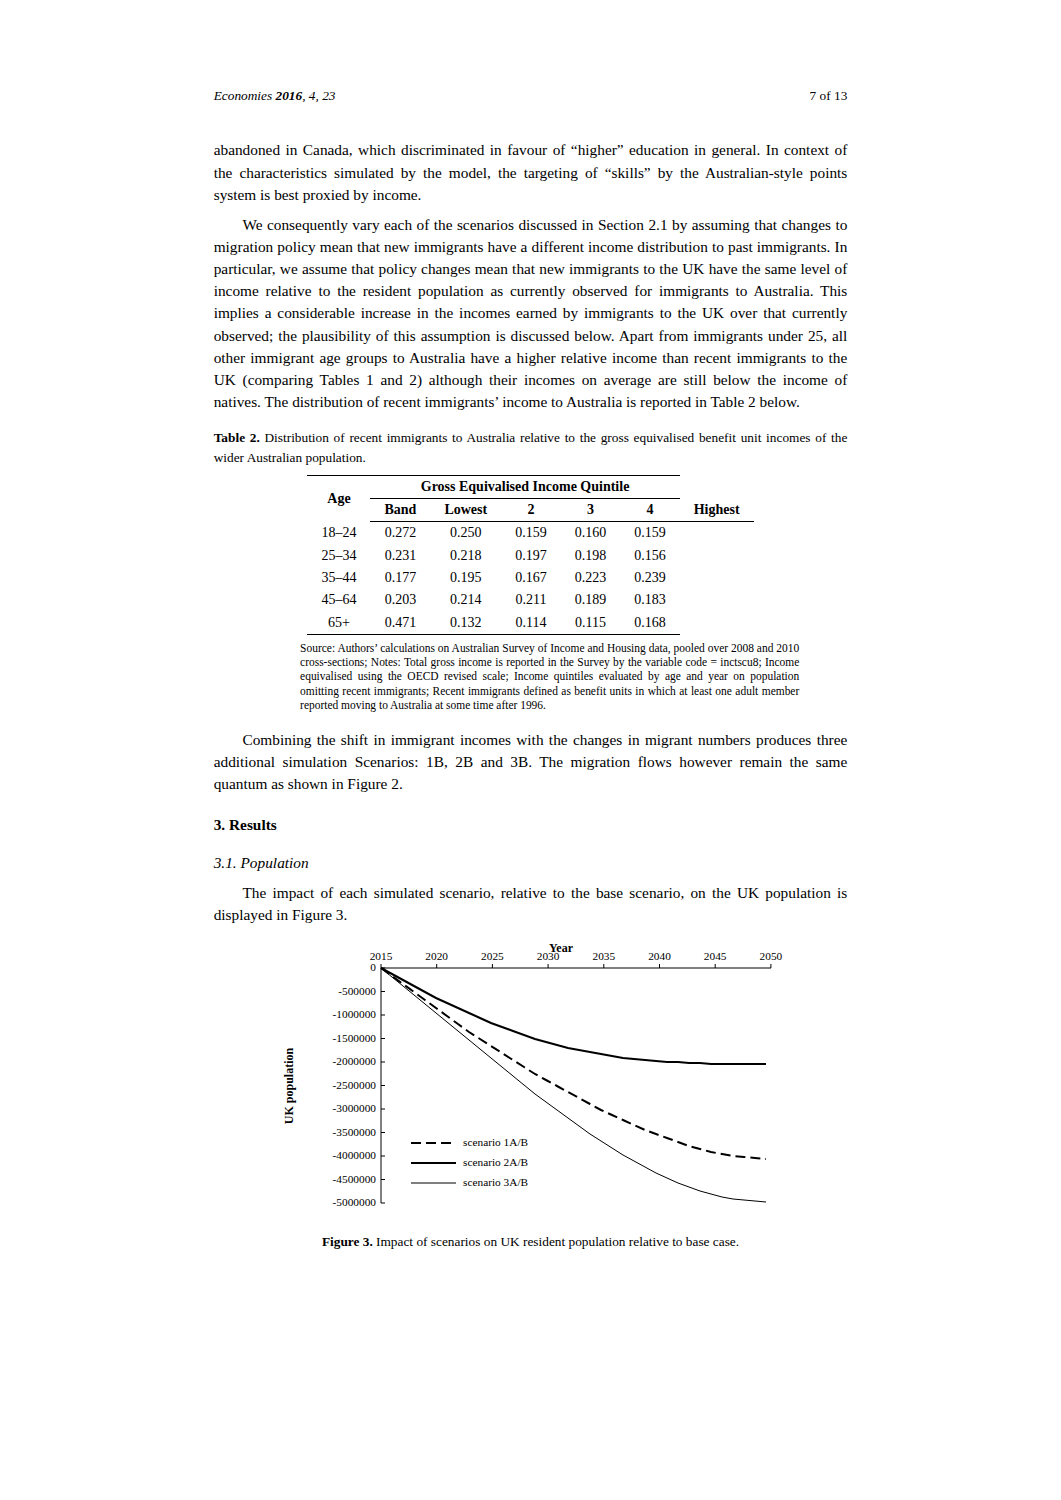Economies 2016, 4, 23
7 of 13
abandoned in Canada, which discriminated in favour of “higher” education in general. In context of the characteristics simulated by the model, the targeting of “skills” by the Australian-style points system is best proxied by income.
We consequently vary each of the scenarios discussed in Section 2.1 by assuming that changes to migration policy mean that new immigrants have a different income distribution to past immigrants. In particular, we assume that policy changes mean that new immigrants to the UK have the same level of income relative to the resident population as currently observed for immigrants to Australia. This implies a considerable increase in the incomes earned by immigrants to the UK over that currently observed; the plausibility of this assumption is discussed below. Apart from immigrants under 25, all other immigrant age groups to Australia have a higher relative income than recent immigrants to the UK (comparing Tables 1 and 2) although their incomes on average are still below the income of natives. The distribution of recent immigrants’ income to Australia is reported in Table 2 below.
Table 2. Distribution of recent immigrants to Australia relative to the gross equivalised benefit unit incomes of the wider Australian population.
| Age | Gross Equivalised Income Quintile |
| --- | --- |
| Band | Lowest | 2 | 3 | 4 | Highest |
| 18–24 | 0.272 | 0.250 | 0.159 | 0.160 | 0.159 |
| 25–34 | 0.231 | 0.218 | 0.197 | 0.198 | 0.156 |
| 35–44 | 0.177 | 0.195 | 0.167 | 0.223 | 0.239 |
| 45–64 | 0.203 | 0.214 | 0.211 | 0.189 | 0.183 |
| 65+ | 0.471 | 0.132 | 0.114 | 0.115 | 0.168 |
Source: Authors’ calculations on Australian Survey of Income and Housing data, pooled over 2008 and 2010 cross-sections; Notes: Total gross income is reported in the Survey by the variable code = inctscu8; Income equivalised using the OECD revised scale; Income quintiles evaluated by age and year on population omitting recent immigrants; Recent immigrants defined as benefit units in which at least one adult member reported moving to Australia at some time after 1996.
Combining the shift in immigrant incomes with the changes in migrant numbers produces three additional simulation Scenarios: 1B, 2B and 3B. The migration flows however remain the same quantum as shown in Figure 2.
3. Results
3.1. Population
The impact of each simulated scenario, relative to the base scenario, on the UK population is displayed in Figure 3.
Year 2015 2020 2025 2030 2035 2040 2045 2050 0 -500000 -1000000 -1500000 -2000000 -2500000 -3000000 -3500000 -4000000 -4500000 -5000000 UK population scenario 1A/B scenario 2A/B scenario 3A/B
Figure 3. Impact of scenarios on UK resident population relative to base case.